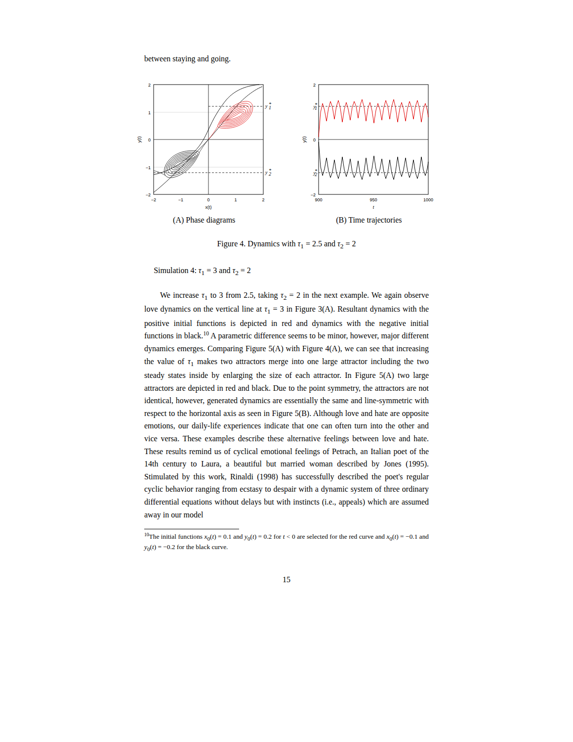between staying and going.
2 1 0 −1 −2 −2 −1 0 1 2 x(t) y(t) y 1 * y 2 *
(A) Phase diagrams
2 0 −2 y 1 * y 2 * 900 950 1000 t y(t)
(B) Time trajectories
Figure 4. Dynamics with τ1 = 2.5 and τ2 = 2
Simulation 4: τ1 = 3 and τ2 = 2
We increase τ1 to 3 from 2.5, taking τ2 = 2 in the next example. We again observe love dynamics on the vertical line at τ1 = 3 in Figure 3(A). Resultant dynamics with the positive initial functions is depicted in red and dynamics with the negative initial functions in black.10 A parametric difference seems to be minor, however, major different dynamics emerges. Comparing Figure 5(A) with Figure 4(A), we can see that increasing the value of τ1 makes two attractors merge into one large attractor including the two steady states inside by enlarging the size of each attractor. In Figure 5(A) two large attractors are depicted in red and black. Due to the point symmetry, the attractors are not identical, however, generated dynamics are essentially the same and line-symmetric with respect to the horizontal axis as seen in Figure 5(B). Although love and hate are opposite emotions, our daily-life experiences indicate that one can often turn into the other and vice versa. These examples describe these alternative feelings between love and hate. These results remind us of cyclical emotional feelings of Petrach, an Italian poet of the 14th century to Laura, a beautiful but married woman described by Jones (1995). Stimulated by this work, Rinaldi (1998) has successfully described the poet's regular cyclic behavior ranging from ecstasy to despair with a dynamic system of three ordinary differential equations without delays but with instincts (i.e., appeals) which are assumed away in our model
10The initial functions x0(t) = 0.1 and y0(t) = 0.2 for t < 0 are selected for the red curve and x0(t) = −0.1 and y0(t) = −0.2 for the black curve.
15